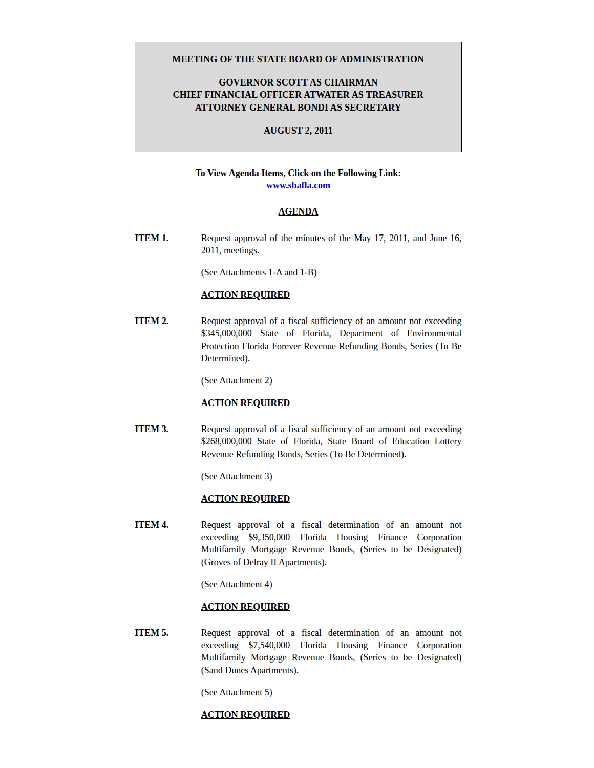MEETING OF THE STATE BOARD OF ADMINISTRATION
GOVERNOR SCOTT AS CHAIRMAN
CHIEF FINANCIAL OFFICER ATWATER AS TREASURER
ATTORNEY GENERAL BONDI AS SECRETARY
AUGUST 2, 2011
To View Agenda Items, Click on the Following Link:
www.sbafla.com
AGENDA
| ITEM 1. | Request approval of the minutes of the May 17, 2011, and June 16, 2011, meetings. (See Attachments 1-A and 1-B) ACTION REQUIRED |
| ITEM 2. | Request approval of a fiscal sufficiency of an amount not exceeding $345,000,000 State of Florida, Department of Environmental Protection Florida Forever Revenue Refunding Bonds, Series (To Be Determined). (See Attachment 2) ACTION REQUIRED |
| ITEM 3. | Request approval of a fiscal sufficiency of an amount not exceeding $268,000,000 State of Florida, State Board of Education Lottery Revenue Refunding Bonds, Series (To Be Determined). (See Attachment 3) ACTION REQUIRED |
| ITEM 4. | Request approval of a fiscal determination of an amount not exceeding $9,350,000 Florida Housing Finance Corporation Multifamily Mortgage Revenue Bonds, (Series to be Designated) (Groves of Delray II Apartments). (See Attachment 4) ACTION REQUIRED |
| ITEM 5. | Request approval of a fiscal determination of an amount not exceeding $7,540,000 Florida Housing Finance Corporation Multifamily Mortgage Revenue Bonds, (Series to be Designated) (Sand Dunes Apartments). (See Attachment 5) ACTION REQUIRED |